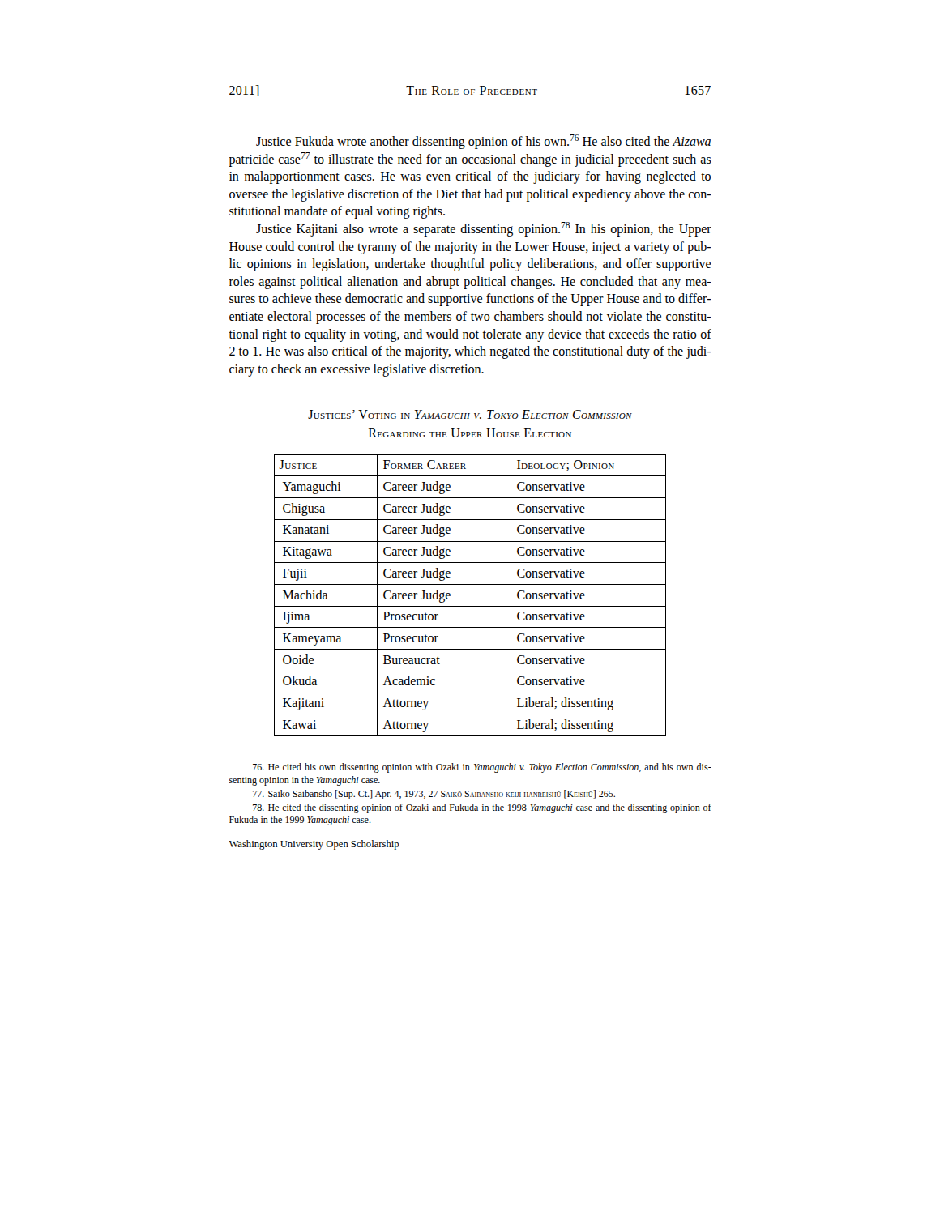2011] The Role of Precedent 1657
Justice Fukuda wrote another dissenting opinion of his own.76 He also cited the Aizawa patricide case77 to illustrate the need for an occasional change in judicial precedent such as in malapportionment cases. He was even critical of the judiciary for having neglected to oversee the legislative discretion of the Diet that had put political expediency above the constitutional mandate of equal voting rights.
Justice Kajitani also wrote a separate dissenting opinion.78 In his opinion, the Upper House could control the tyranny of the majority in the Lower House, inject a variety of public opinions in legislation, undertake thoughtful policy deliberations, and offer supportive roles against political alienation and abrupt political changes. He concluded that any measures to achieve these democratic and supportive functions of the Upper House and to differentiate electoral processes of the members of two chambers should not violate the constitutional right to equality in voting, and would not tolerate any device that exceeds the ratio of 2 to 1. He was also critical of the majority, which negated the constitutional duty of the judiciary to check an excessive legislative discretion.
Justices’ Voting in Yamaguchi v. Tokyo Election Commission
Regarding the Upper House Election
| Justice | Former Career | Ideology; Opinion |
| --- | --- | --- |
| Yamaguchi | Career Judge | Conservative |
| Chigusa | Career Judge | Conservative |
| Kanatani | Career Judge | Conservative |
| Kitagawa | Career Judge | Conservative |
| Fujii | Career Judge | Conservative |
| Machida | Career Judge | Conservative |
| Ijima | Prosecutor | Conservative |
| Kameyama | Prosecutor | Conservative |
| Ooide | Bureaucrat | Conservative |
| Okuda | Academic | Conservative |
| Kajitani | Attorney | Liberal; dissenting |
| Kawai | Attorney | Liberal; dissenting |
76. He cited his own dissenting opinion with Ozaki in Yamaguchi v. Tokyo Election Commission, and his own dissenting opinion in the Yamaguchi case.
77. Saikō Saibansho [Sup. Ct.] Apr. 4, 1973, 27 Saikō Saibansho keiji hanreishū [Keishū] 265.
78. He cited the dissenting opinion of Ozaki and Fukuda in the 1998 Yamaguchi case and the dissenting opinion of Fukuda in the 1999 Yamaguchi case.
Washington University Open Scholarship